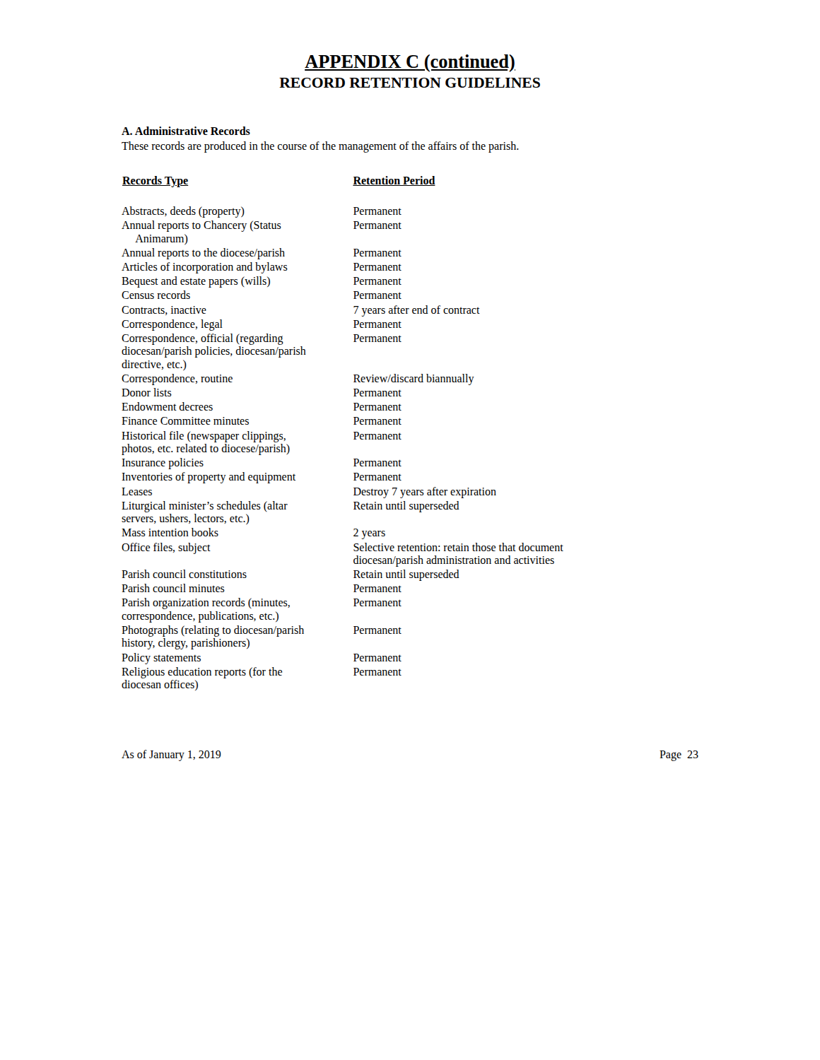APPENDIX C (continued)
RECORD RETENTION GUIDELINES
A. Administrative Records
These records are produced in the course of the management of the affairs of the parish.
| Records Type | Retention Period |
| --- | --- |
| Abstracts, deeds (property) | Permanent |
| Annual reports to Chancery (Status Animarum) | Permanent |
| Annual reports to the diocese/parish | Permanent |
| Articles of incorporation and bylaws | Permanent |
| Bequest and estate papers (wills) | Permanent |
| Census records | Permanent |
| Contracts, inactive | 7 years after end of contract |
| Correspondence, legal | Permanent |
| Correspondence, official (regarding diocesan/parish policies, diocesan/parish directive, etc.) | Permanent |
| Correspondence, routine | Review/discard biannually |
| Donor lists | Permanent |
| Endowment decrees | Permanent |
| Finance Committee minutes | Permanent |
| Historical file (newspaper clippings, photos, etc. related to diocese/parish) | Permanent |
| Insurance policies | Permanent |
| Inventories of property and equipment | Permanent |
| Leases | Destroy 7 years after expiration |
| Liturgical minister’s schedules (altar servers, ushers, lectors, etc.) | Retain until superseded |
| Mass intention books | 2 years |
| Office files, subject | Selective retention: retain those that document diocesan/parish administration and activities |
| Parish council constitutions | Retain until superseded |
| Parish council minutes | Permanent |
| Parish organization records (minutes, correspondence, publications, etc.) | Permanent |
| Photographs (relating to diocesan/parish history, clergy, parishioners) | Permanent |
| Policy statements | Permanent |
| Religious education reports (for the diocesan offices) | Permanent |
As of January 1, 2019 Page 23